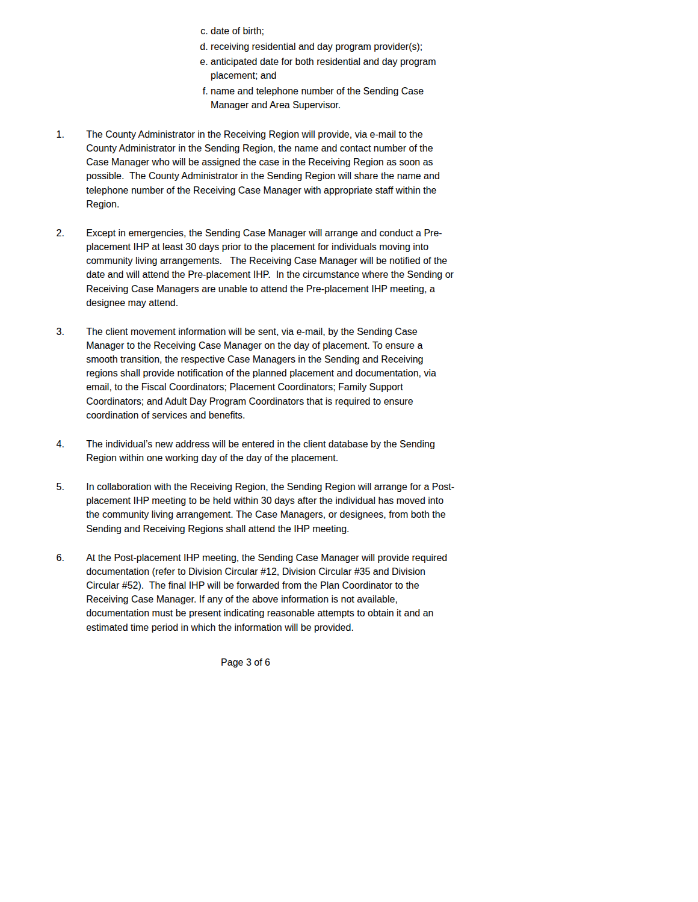date of birth;
receiving residential and day program provider(s);
anticipated date for both residential and day program placement; and
name and telephone number of the Sending Case Manager and Area Supervisor.
The County Administrator in the Receiving Region will provide, via e-mail to the County Administrator in the Sending Region, the name and contact number of the Case Manager who will be assigned the case in the Receiving Region as soon as possible. The County Administrator in the Sending Region will share the name and telephone number of the Receiving Case Manager with appropriate staff within the Region.
Except in emergencies, the Sending Case Manager will arrange and conduct a Pre-placement IHP at least 30 days prior to the placement for individuals moving into community living arrangements. The Receiving Case Manager will be notified of the date and will attend the Pre-placement IHP. In the circumstance where the Sending or Receiving Case Managers are unable to attend the Pre-placement IHP meeting, a designee may attend.
The client movement information will be sent, via e-mail, by the Sending Case Manager to the Receiving Case Manager on the day of placement. To ensure a smooth transition, the respective Case Managers in the Sending and Receiving regions shall provide notification of the planned placement and documentation, via email, to the Fiscal Coordinators; Placement Coordinators; Family Support Coordinators; and Adult Day Program Coordinators that is required to ensure coordination of services and benefits.
The individual’s new address will be entered in the client database by the Sending Region within one working day of the day of the placement.
In collaboration with the Receiving Region, the Sending Region will arrange for a Post-placement IHP meeting to be held within 30 days after the individual has moved into the community living arrangement. The Case Managers, or designees, from both the Sending and Receiving Regions shall attend the IHP meeting.
At the Post-placement IHP meeting, the Sending Case Manager will provide required documentation (refer to Division Circular #12, Division Circular #35 and Division Circular #52). The final IHP will be forwarded from the Plan Coordinator to the Receiving Case Manager. If any of the above information is not available, documentation must be present indicating reasonable attempts to obtain it and an estimated time period in which the information will be provided.
Page 3 of 6